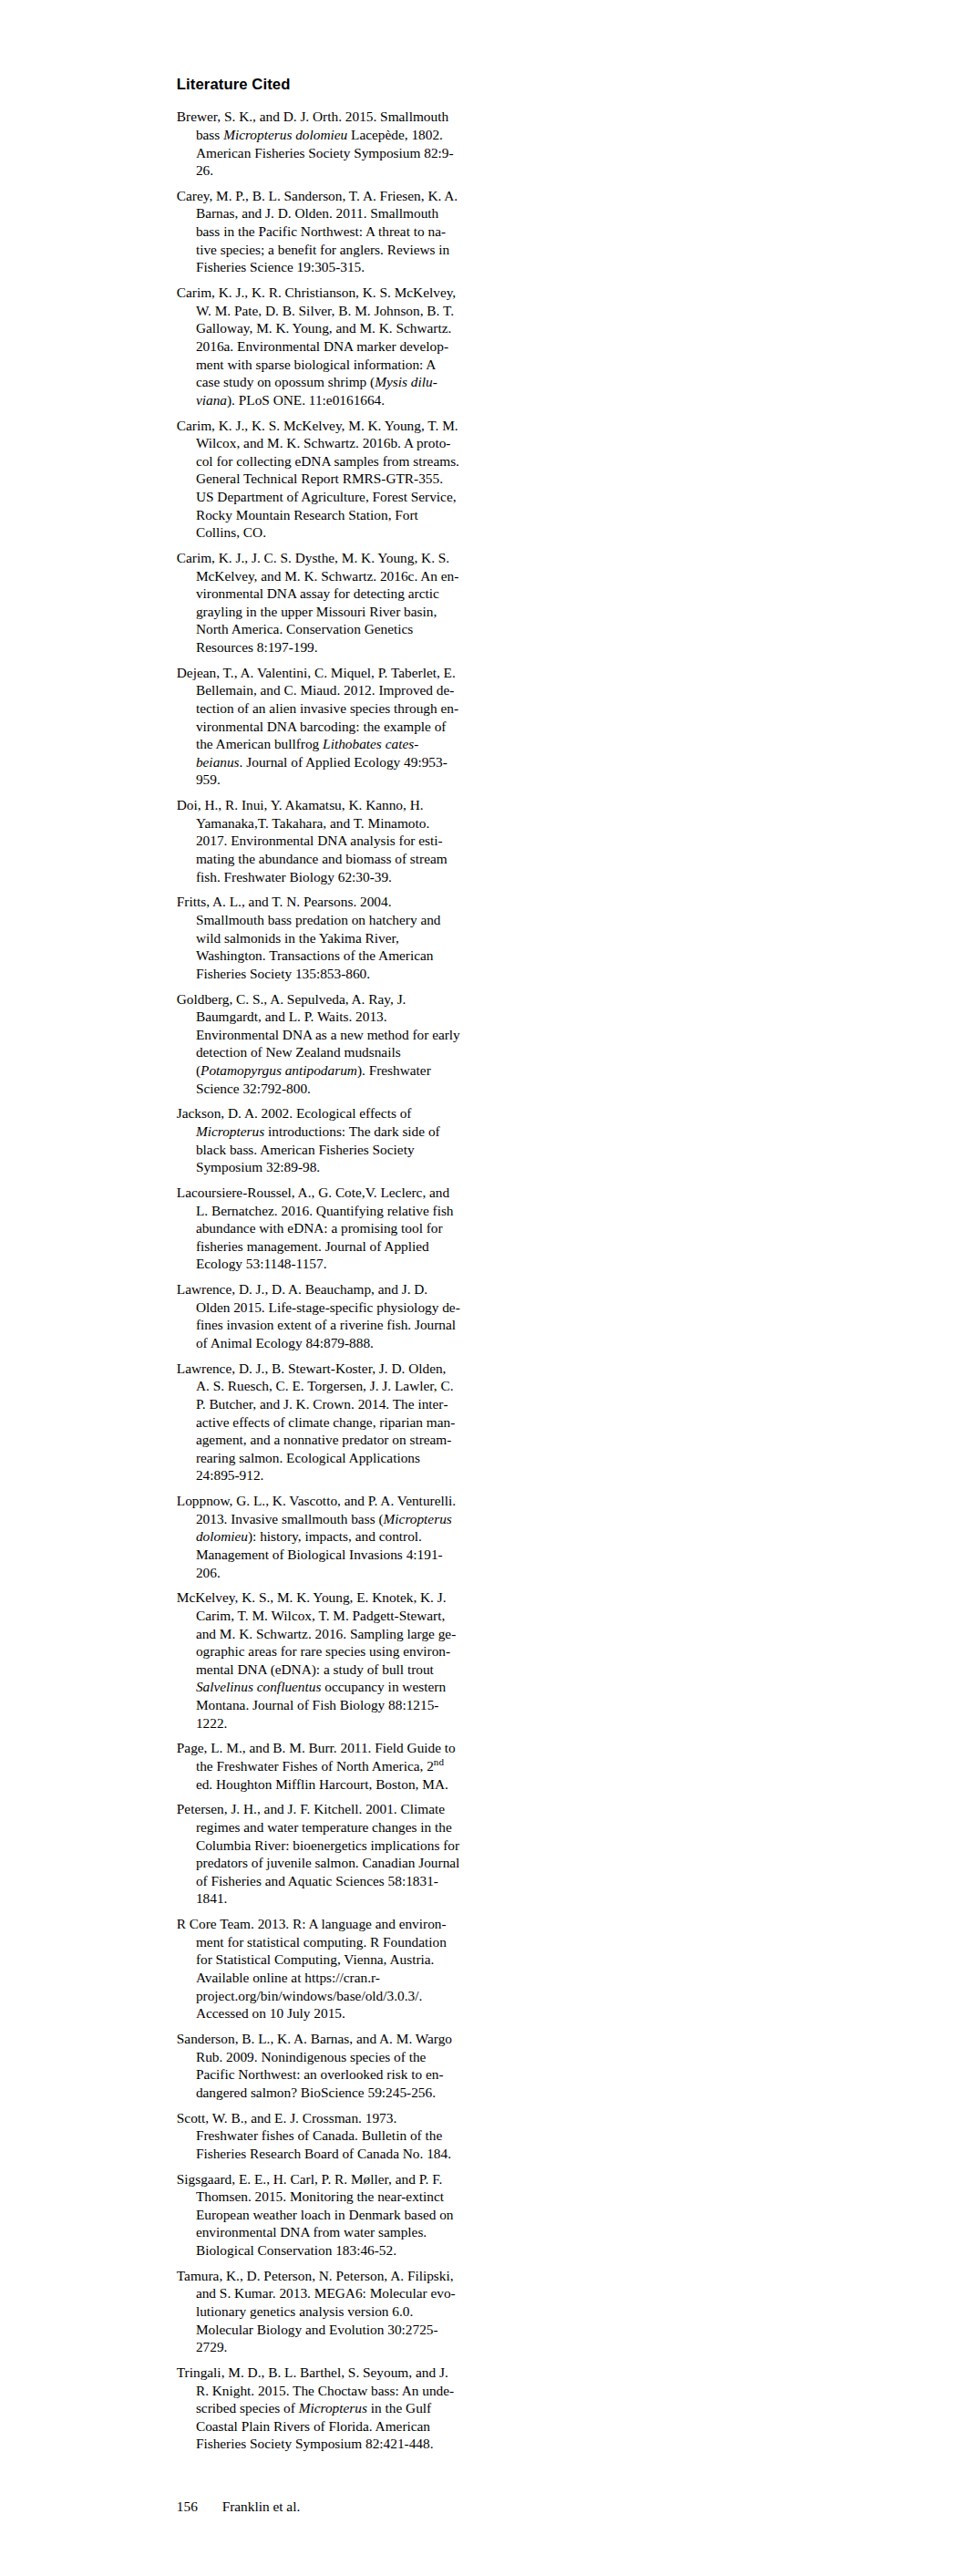Literature Cited
Brewer, S. K., and D. J. Orth. 2015. Smallmouth bass Micropterus dolomieu Lacepède, 1802. American Fisheries Society Symposium 82:9-26.
Carey, M. P., B. L. Sanderson, T. A. Friesen, K. A. Barnas, and J. D. Olden. 2011. Smallmouth bass in the Pacific Northwest: A threat to native species; a benefit for anglers. Reviews in Fisheries Science 19:305-315.
Carim, K. J., K. R. Christianson, K. S. McKelvey, W. M. Pate, D. B. Silver, B. M. Johnson, B. T. Galloway, M. K. Young, and M. K. Schwartz. 2016a. Environmental DNA marker development with sparse biological information: A case study on opossum shrimp (Mysis diluviana). PLoS ONE. 11:e0161664.
Carim, K. J., K. S. McKelvey, M. K. Young, T. M. Wilcox, and M. K. Schwartz. 2016b. A protocol for collecting eDNA samples from streams. General Technical Report RMRS-GTR-355. US Department of Agriculture, Forest Service, Rocky Mountain Research Station, Fort Collins, CO.
Carim, K. J., J. C. S. Dysthe, M. K. Young, K. S. McKelvey, and M. K. Schwartz. 2016c. An environmental DNA assay for detecting arctic grayling in the upper Missouri River basin, North America. Conservation Genetics Resources 8:197-199.
Dejean, T., A. Valentini, C. Miquel, P. Taberlet, E. Bellemain, and C. Miaud. 2012. Improved detection of an alien invasive species through environmental DNA barcoding: the example of the American bullfrog Lithobates catesbeianus. Journal of Applied Ecology 49:953-959.
Doi, H., R. Inui, Y. Akamatsu, K. Kanno, H. Yamanaka,T. Takahara, and T. Minamoto. 2017. Environmental DNA analysis for estimating the abundance and biomass of stream fish. Freshwater Biology 62:30-39.
Fritts, A. L., and T. N. Pearsons. 2004. Smallmouth bass predation on hatchery and wild salmonids in the Yakima River, Washington. Transactions of the American Fisheries Society 135:853-860.
Goldberg, C. S., A. Sepulveda, A. Ray, J. Baumgardt, and L. P. Waits. 2013. Environmental DNA as a new method for early detection of New Zealand mudsnails (Potamopyrgus antipodarum). Freshwater Science 32:792-800.
Jackson, D. A. 2002. Ecological effects of Micropterus introductions: The dark side of black bass. American Fisheries Society Symposium 32:89-98.
Lacoursiere-Roussel, A., G. Cote,V. Leclerc, and L. Bernatchez. 2016. Quantifying relative fish abundance with eDNA: a promising tool for fisheries management. Journal of Applied Ecology 53:1148-1157.
Lawrence, D. J., D. A. Beauchamp, and J. D. Olden 2015. Life-stage-specific physiology defines invasion extent of a riverine fish. Journal of Animal Ecology 84:879-888.
Lawrence, D. J., B. Stewart-Koster, J. D. Olden, A. S. Ruesch, C. E. Torgersen, J. J. Lawler, C. P. Butcher, and J. K. Crown. 2014. The interactive effects of climate change, riparian management, and a nonnative predator on stream-rearing salmon. Ecological Applications 24:895-912.
Loppnow, G. L., K. Vascotto, and P. A. Venturelli. 2013. Invasive smallmouth bass (Micropterus dolomieu): history, impacts, and control. Management of Biological Invasions 4:191-206.
McKelvey, K. S., M. K. Young, E. Knotek, K. J. Carim, T. M. Wilcox, T. M. Padgett-Stewart, and M. K. Schwartz. 2016. Sampling large geographic areas for rare species using environmental DNA (eDNA): a study of bull trout Salvelinus confluentus occupancy in western Montana. Journal of Fish Biology 88:1215-1222.
Page, L. M., and B. M. Burr. 2011. Field Guide to the Freshwater Fishes of North America, 2nd ed. Houghton Mifflin Harcourt, Boston, MA.
Petersen, J. H., and J. F. Kitchell. 2001. Climate regimes and water temperature changes in the Columbia River: bioenergetics implications for predators of juvenile salmon. Canadian Journal of Fisheries and Aquatic Sciences 58:1831-1841.
R Core Team. 2013. R: A language and environment for statistical computing. R Foundation for Statistical Computing, Vienna, Austria. Available online at https://cran.r-project.org/bin/windows/base/old/3.0.3/. Accessed on 10 July 2015.
Sanderson, B. L., K. A. Barnas, and A. M. Wargo Rub. 2009. Nonindigenous species of the Pacific Northwest: an overlooked risk to endangered salmon? BioScience 59:245-256.
Scott, W. B., and E. J. Crossman. 1973. Freshwater fishes of Canada. Bulletin of the Fisheries Research Board of Canada No. 184.
Sigsgaard, E. E., H. Carl, P. R. Møller, and P. F. Thomsen. 2015. Monitoring the near-extinct European weather loach in Denmark based on environmental DNA from water samples. Biological Conservation 183:46-52.
Tamura, K., D. Peterson, N. Peterson, A. Filipski, and S. Kumar. 2013. MEGA6: Molecular evolutionary genetics analysis version 6.0. Molecular Biology and Evolution 30:2725-2729.
Tringali, M. D., B. L. Barthel, S. Seyoum, and J. R. Knight. 2015. The Choctaw bass: An undescribed species of Micropterus in the Gulf Coastal Plain Rivers of Florida. American Fisheries Society Symposium 82:421-448.
156 Franklin et al.